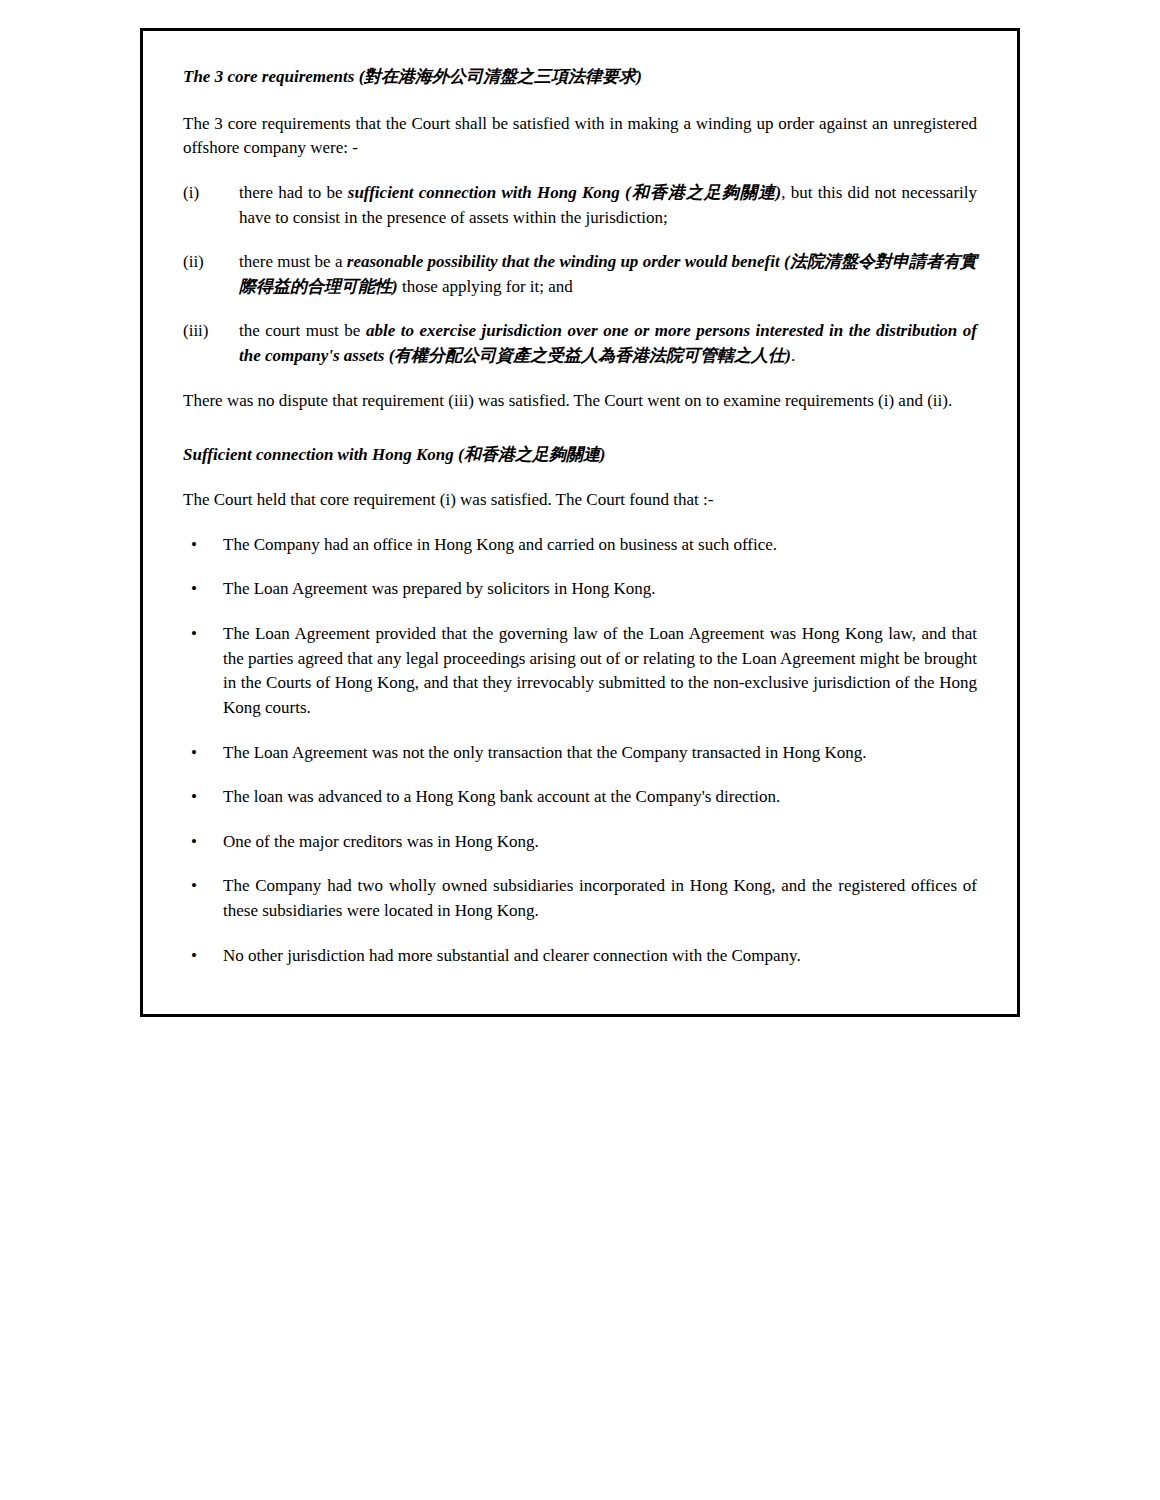The 3 core requirements (對在港海外公司清盤之三項法律要求)
The 3 core requirements that the Court shall be satisfied with in making a winding up order against an unregistered offshore company were: -
(i) there had to be sufficient connection with Hong Kong (和香港之足夠關連), but this did not necessarily have to consist in the presence of assets within the jurisdiction;
(ii) there must be a reasonable possibility that the winding up order would benefit (法院清盤令對申請者有實際得益的合理可能性) those applying for it; and
(iii) the court must be able to exercise jurisdiction over one or more persons interested in the distribution of the company's assets (有權分配公司資產之受益人為香港法院可管轄之人仕).
There was no dispute that requirement (iii) was satisfied. The Court went on to examine requirements (i) and (ii).
Sufficient connection with Hong Kong (和香港之足夠關連)
The Court held that core requirement (i) was satisfied. The Court found that :-
The Company had an office in Hong Kong and carried on business at such office.
The Loan Agreement was prepared by solicitors in Hong Kong.
The Loan Agreement provided that the governing law of the Loan Agreement was Hong Kong law, and that the parties agreed that any legal proceedings arising out of or relating to the Loan Agreement might be brought in the Courts of Hong Kong, and that they irrevocably submitted to the non-exclusive jurisdiction of the Hong Kong courts.
The Loan Agreement was not the only transaction that the Company transacted in Hong Kong.
The loan was advanced to a Hong Kong bank account at the Company's direction.
One of the major creditors was in Hong Kong.
The Company had two wholly owned subsidiaries incorporated in Hong Kong, and the registered offices of these subsidiaries were located in Hong Kong.
No other jurisdiction had more substantial and clearer connection with the Company.